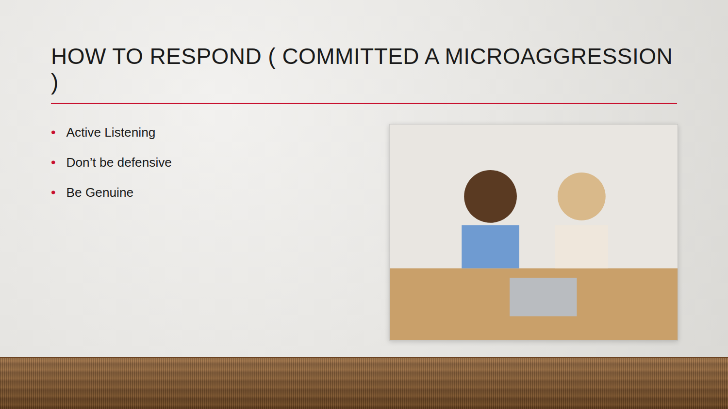How to Respond ( Committed a Microaggression )
Active Listening
Don’t be defensive
Be Genuine